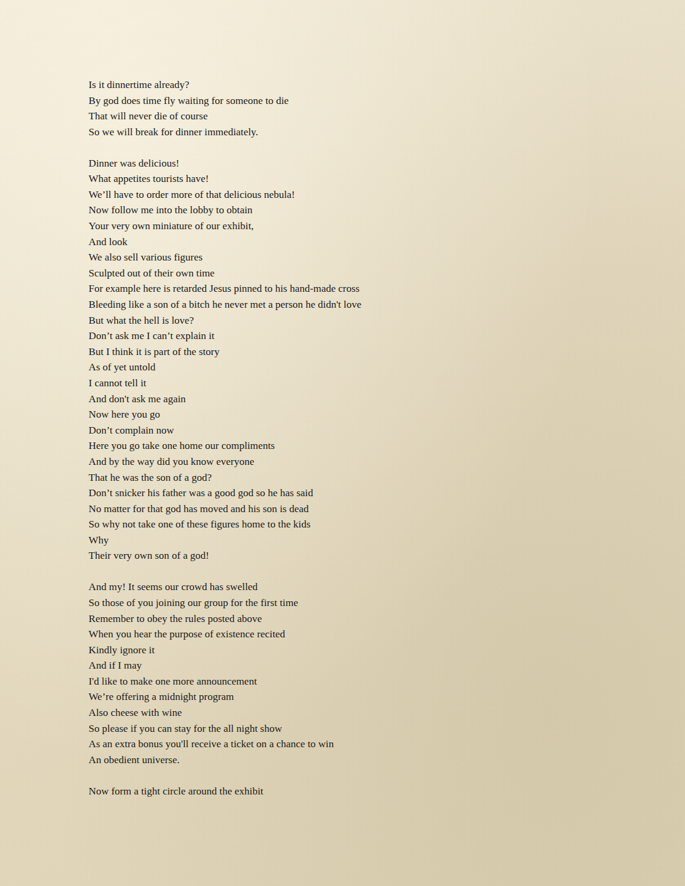Is it dinnertime already?
By god does time fly waiting for someone to die
That will never die of course
So we will break for dinner immediately.
Dinner was delicious!
What appetites tourists have!
We’ll have to order more of that delicious nebula!
Now follow me into the lobby to obtain
Your very own miniature of our exhibit,
And look
We also sell various figures
Sculpted out of their own time
For example here is retarded Jesus pinned to his hand-made cross
Bleeding like a son of a bitch he never met a person he didn't love
But what the hell is love?
Don’t ask me I can’t explain it
But I think it is part of the story
As of yet untold
I cannot tell it
And don't ask me again
Now here you go
Don’t complain now
Here you go take one home our compliments
And by the way did you know everyone
That he was the son of a god?
Don’t snicker his father was a good god so he has said
No matter for that god has moved and his son is dead
So why not take one of these figures home to the kids
Why
Their very own son of a god!
And my! It seems our crowd has swelled
So those of you joining our group for the first time
Remember to obey the rules posted above
When you hear the purpose of existence recited
Kindly ignore it
And if I may
I'd like to make one more announcement
We’re offering a midnight program
Also cheese with wine
So please if you can stay for the all night show
As an extra bonus you'll receive a ticket on a chance to win
An obedient universe.
Now form a tight circle around the exhibit